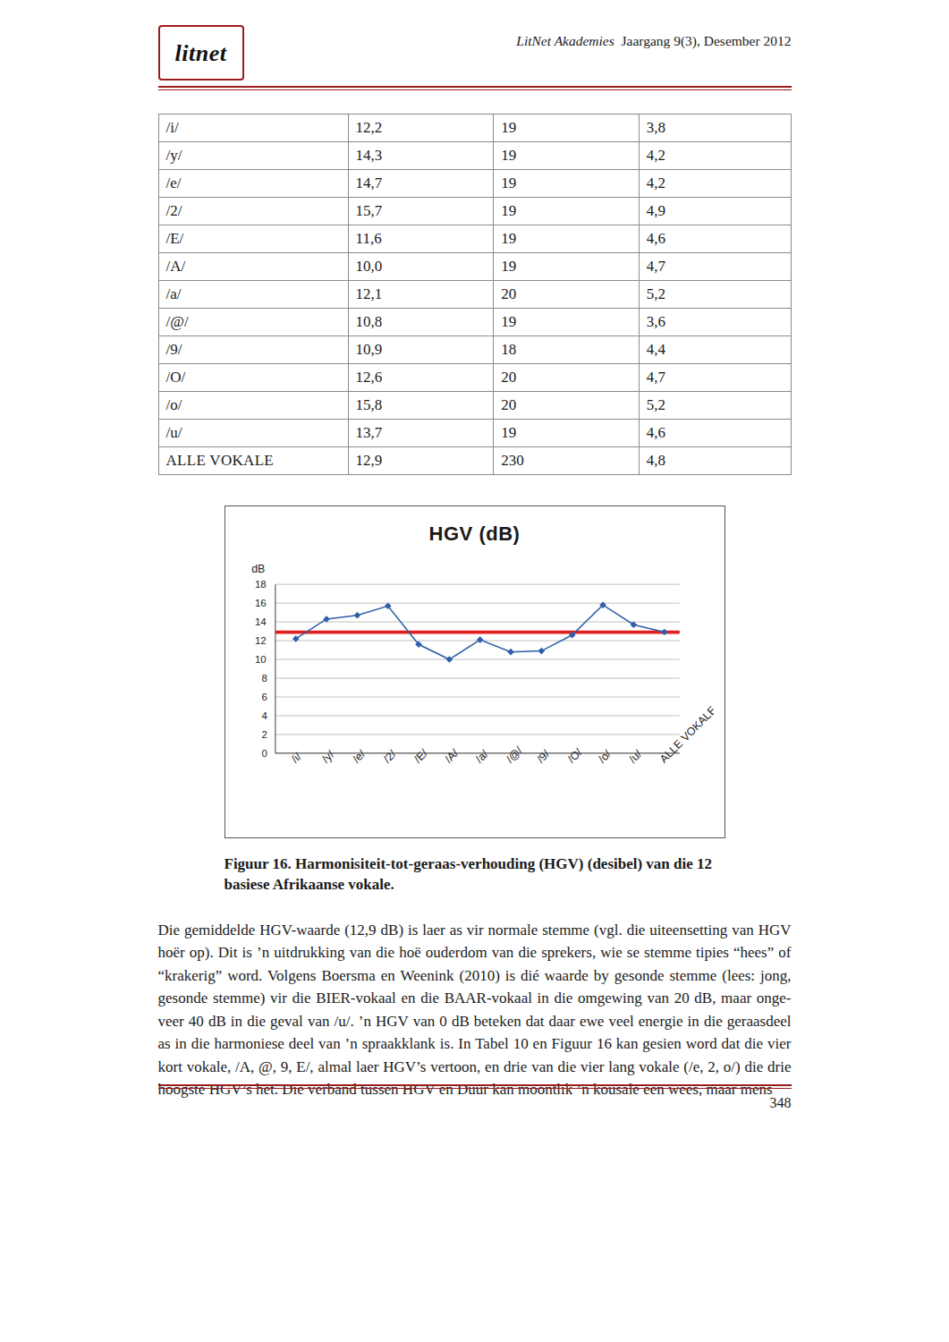litnet
LitNet Akademies Jaargang 9(3), Desember 2012
| /i/ | 12,2 | 19 | 3,8 |
| /y/ | 14,3 | 19 | 4,2 |
| /e/ | 14,7 | 19 | 4,2 |
| /2/ | 15,7 | 19 | 4,9 |
| /E/ | 11,6 | 19 | 4,6 |
| /A/ | 10,0 | 19 | 4,7 |
| /a/ | 12,1 | 20 | 5,2 |
| /@/ | 10,8 | 19 | 3,6 |
| /9/ | 10,9 | 18 | 4,4 |
| /O/ | 12,6 | 20 | 4,7 |
| /o/ | 15,8 | 20 | 5,2 |
| /u/ | 13,7 | 19 | 4,6 |
| ALLE VOKALE | 12,9 | 230 | 4,8 |
HGV (dB)
dB 18 16 14 12 10 8 6 4 2 0 /i/ /y/ /e/ /2/ /E/ /A/ /a/ /@/ /9/ /O/ /o/ /u/ ALLE VOKALE
Figuur 16. Harmonisiteit-tot-geraas-verhouding (HGV) (desibel) van die 12 basiese Afrikaanse vokale.
Die gemiddelde HGV-waarde (12,9 dB) is laer as vir normale stemme (vgl. die uiteensetting van HGV hoër op). Dit is ’n uitdrukking van die hoë ouderdom van die sprekers, wie se stemme tipies “hees” of “krakerig” word. Volgens Boersma en Weenink (2010) is dié waarde by gesonde stemme (lees: jong, gesonde stemme) vir die BIER-vokaal en die BAAR-vokaal in die omgewing van 20 dB, maar ongeveer 40 dB in die geval van /u/. ’n HGV van 0 dB beteken dat daar ewe veel energie in die geraasdeel as in die harmoniese deel van ’n spraakklank is. In Tabel 10 en Figuur 16 kan gesien word dat die vier kort vokale, /A, @, 9, E/, almal laer HGV’s vertoon, en drie van die vier lang vokale (/e, 2, o/) die drie hoogste HGV’s het. Die verband tussen HGV en Duur kan moontlik ’n kousale een wees, maar mens
348